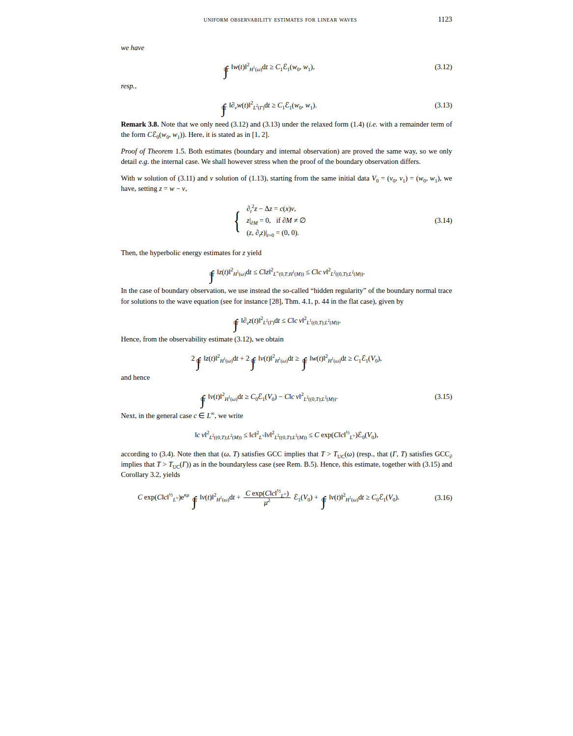uniform observability estimates for linear waves 1123
we have
T 0∫ ‖w(t)‖2H1(ω)dt ≥ C1ℰ1(w0, w1),
(3.12)
resp.,
T 0∫ ‖∂νw(t)‖2L2(Γ)dt ≥ C1ℰ1(w0, w1).
(3.13)
Remark 3.8. Note that we only need (3.12) and (3.13) under the relaxed form (1.4) (i.e. with a remainder term of the form Cℰ0(w0, w1)). Here, it is stated as in [1, 2].
Proof of Theorem 1.5. Both estimates (boundary and internal observation) are proved the same way, so we only detail e.g. the internal case. We shall however stress when the proof of the boundary observation differs.
With w solution of (3.11) and v solution of (1.13), starting from the same initial data V0 = (v0, v1) = (w0, w1), we have, setting z = w − v,
{
∂t2z − Δz = c(x)v,
z|∂M = 0, if ∂M ≠ ∅
(z, ∂tz)|t=0 = (0, 0).
(3.14)
Then, the hyperbolic energy estimates for z yield
T 0∫ ‖z(t)‖2H1(ω)dt ≤ C‖z‖2L∞(0,T;H1(M)) ≤ C‖c v‖2L2((0,T);L2(M)).
In the case of boundary observation, we use instead the so-called “hidden regularity” of the boundary normal trace for solutions to the wave equation (see for instance [28], Thm. 4.1, p. 44 in the flat case), given by
T 0∫ ‖∂νz(t)‖2L2(Γ)dt ≤ C‖c v‖2L1((0,T);L2(M)).
Hence, from the observability estimate (3.12), we obtain
2T 0∫ ‖z(t)‖2H1(ω)dt + 2T 0∫ ‖v(t)‖2H1(ω)dt ≥ T 0∫ ‖w(t)‖2H1(ω)dt ≥ C1ℰ1(V0),
and hence
T 0∫ ‖v(t)‖2H1(ω)dt ≥ C0ℰ1(V0) − C‖c v‖2L2((0,T);L2(M)).
(3.15)
Next, in the general case c ∈ L∞, we write
‖c v‖2L2((0,T);L2(M)) ≤ ‖c‖2L∞‖v‖2L2((0,T);L2(M)) ≤ C exp(C‖c‖½L∞)ℰ0(V0),
according to (3.4). Note then that (ω, T) satisfies GCC implies that T > TUC(ω) (resp., that (Γ, T) satisfies GCC∂ implies that T > TUC(Γ)) as in the boundaryless case (see Rem. B.5). Hence, this estimate, together with (3.15) and Corollary 3.2, yields
C exp(C‖c‖½L∞)eκμ T 0∫ ‖v(t)‖2H1(ω)dt + C exp(C‖c‖½L∞) μ2 ℰ1(V0) + T 0∫ ‖v(t)‖2H1(ω)dt ≥ C0ℰ1(V0).
(3.16)